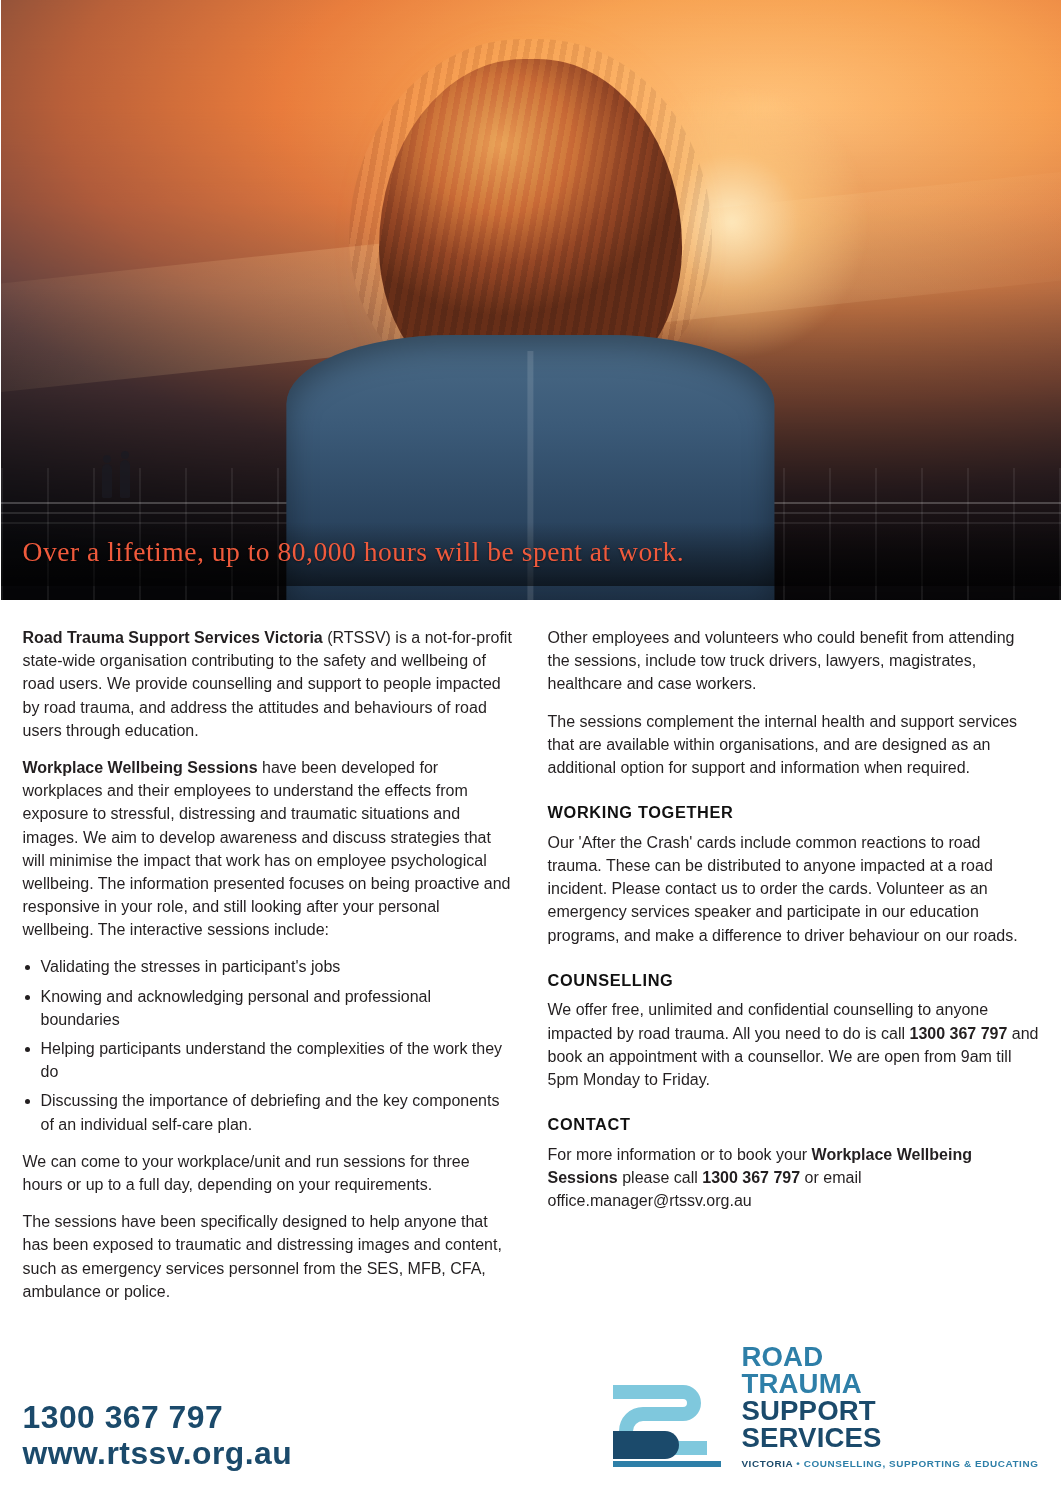Over a lifetime, up to 80,000 hours will be spent at work.
Road Trauma Support Services Victoria (RTSSV) is a not-for-profit state-wide organisation contributing to the safety and wellbeing of road users. We provide counselling and support to people impacted by road trauma, and address the attitudes and behaviours of road users through education.
Workplace Wellbeing Sessions have been developed for workplaces and their employees to understand the effects from exposure to stressful, distressing and traumatic situations and images. We aim to develop awareness and discuss strategies that will minimise the impact that work has on employee psychological wellbeing. The information presented focuses on being proactive and responsive in your role, and still looking after your personal wellbeing. The interactive sessions include:
Validating the stresses in participant's jobs
Knowing and acknowledging personal and professional boundaries
Helping participants understand the complexities of the work they do
Discussing the importance of debriefing and the key components of an individual self-care plan.
We can come to your workplace/unit and run sessions for three hours or up to a full day, depending on your requirements.
The sessions have been specifically designed to help anyone that has been exposed to traumatic and distressing images and content, such as emergency services personnel from the SES, MFB, CFA, ambulance or police.
Other employees and volunteers who could benefit from attending the sessions, include tow truck drivers, lawyers, magistrates, healthcare and case workers.
The sessions complement the internal health and support services that are available within organisations, and are designed as an additional option for support and information when required.
Working together
Our 'After the Crash' cards include common reactions to road trauma. These can be distributed to anyone impacted at a road incident. Please contact us to order the cards. Volunteer as an emergency services speaker and participate in our education programs, and make a difference to driver behaviour on our roads.
Counselling
We offer free, unlimited and confidential counselling to anyone impacted by road trauma. All you need to do is call 1300 367 797 and book an appointment with a counsellor. We are open from 9am till 5pm Monday to Friday.
Contact
For more information or to book your Workplace Wellbeing Sessions please call 1300 367 797 or email office.manager@rtssv.org.au
1300 367 797 www.rtssv.org.au
ROAD TRAUMA SUPPORT SERVICES
VICTORIA • COUNSELLING, SUPPORTING & EDUCATING